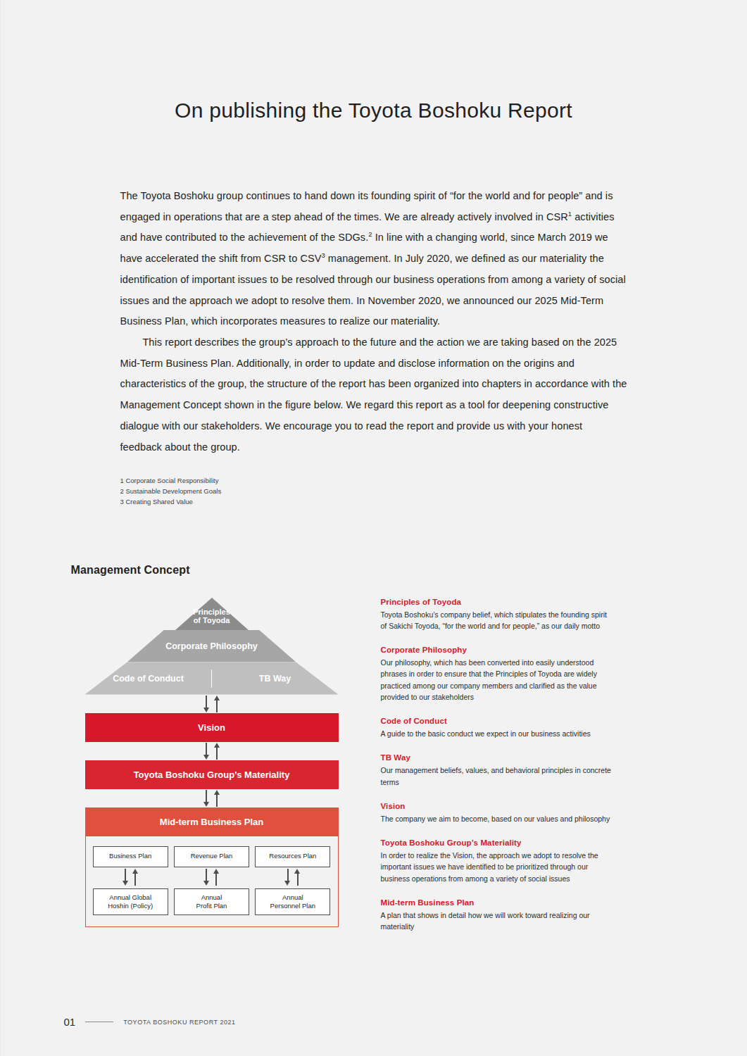On publishing the Toyota Boshoku Report
The Toyota Boshoku group continues to hand down its founding spirit of “for the world and for people” and is engaged in operations that are a step ahead of the times. We are already actively involved in CSR1 activities and have contributed to the achievement of the SDGs.2 In line with a changing world, since March 2019 we have accelerated the shift from CSR to CSV3 management. In July 2020, we defined as our materiality the identification of important issues to be resolved through our business operations from among a variety of social issues and the approach we adopt to resolve them. In November 2020, we announced our 2025 Mid-Term Business Plan, which incorporates measures to realize our materiality.
This report describes the group’s approach to the future and the action we are taking based on the 2025 Mid-Term Business Plan. Additionally, in order to update and disclose information on the origins and characteristics of the group, the structure of the report has been organized into chapters in accordance with the Management Concept shown in the figure below. We regard this report as a tool for deepening constructive dialogue with our stakeholders. We encourage you to read the report and provide us with your honest feedback about the group.
1 Corporate Social Responsibility
2 Sustainable Development Goals
3 Creating Shared Value
Management Concept
Principles
of Toyoda
Corporate Philosophy
Code of Conduct
TB Way
Vision
Toyota Boshoku Group’s Materiality
Mid-term Business Plan
Business Plan
Revenue Plan
Resources Plan
Annual Global
Hoshin (Policy)
Annual
Profit Plan
Annual
Personnel Plan
Principles of Toyoda
Toyota Boshoku’s company belief, which stipulates the founding spirit of Sakichi Toyoda, “for the world and for people,” as our daily motto
Corporate Philosophy
Our philosophy, which has been converted into easily understood phrases in order to ensure that the Principles of Toyoda are widely practiced among our company members and clarified as the value provided to our stakeholders
Code of Conduct
A guide to the basic conduct we expect in our business activities
TB Way
Our management beliefs, values, and behavioral principles in concrete terms
Vision
The company we aim to become, based on our values and philosophy
Toyota Boshoku Group’s Materiality
In order to realize the Vision, the approach we adopt to resolve the important issues we have identified to be prioritized through our business operations from among a variety of social issues
Mid-term Business Plan
A plan that shows in detail how we will work toward realizing our materiality
01 TOYOTA BOSHOKU REPORT 2021